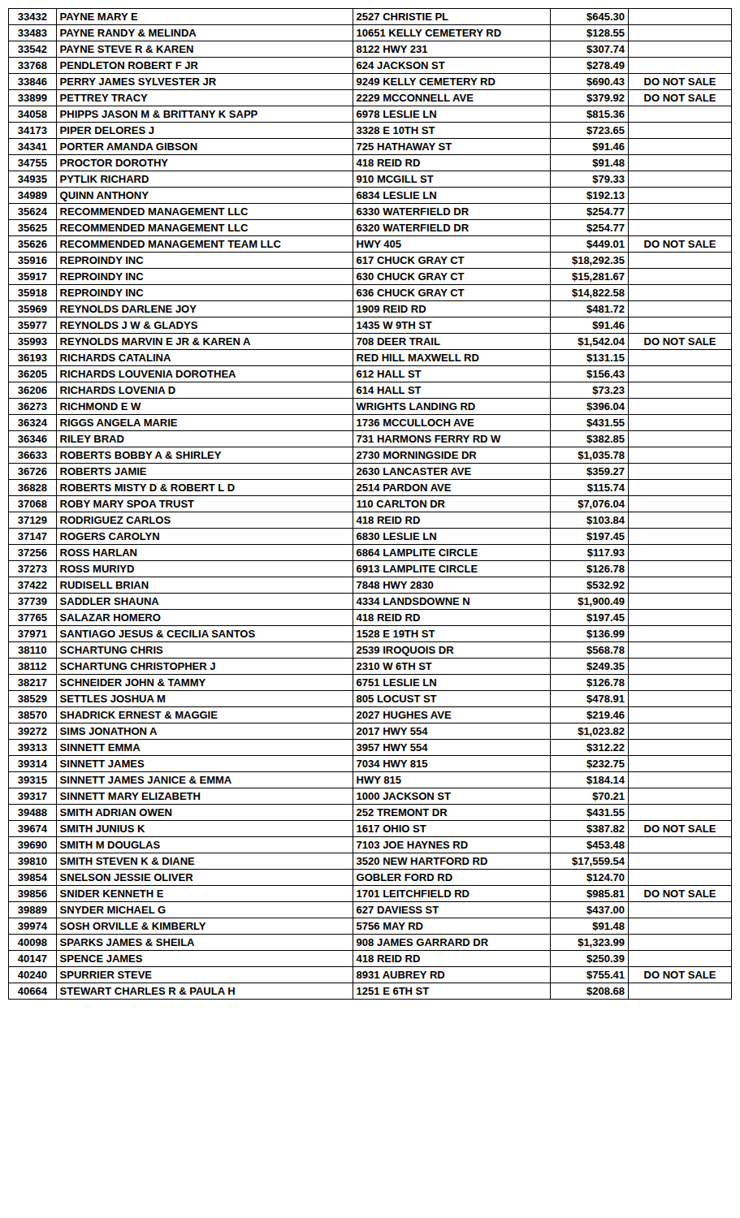| 33432 | PAYNE MARY E | 2527 CHRISTIE PL | $645.30 | |
| 33483 | PAYNE RANDY & MELINDA | 10651 KELLY CEMETERY RD | $128.55 | |
| 33542 | PAYNE STEVE R & KAREN | 8122 HWY 231 | $307.74 | |
| 33768 | PENDLETON ROBERT F JR | 624 JACKSON ST | $278.49 | |
| 33846 | PERRY JAMES SYLVESTER JR | 9249 KELLY CEMETERY RD | $690.43 | DO NOT SALE |
| 33899 | PETTREY TRACY | 2229 MCCONNELL AVE | $379.92 | DO NOT SALE |
| 34058 | PHIPPS JASON M & BRITTANY K SAPP | 6978 LESLIE LN | $815.36 | |
| 34173 | PIPER DELORES J | 3328 E 10TH ST | $723.65 | |
| 34341 | PORTER AMANDA GIBSON | 725 HATHAWAY ST | $91.46 | |
| 34755 | PROCTOR DOROTHY | 418 REID RD | $91.48 | |
| 34935 | PYTLIK RICHARD | 910 MCGILL ST | $79.33 | |
| 34989 | QUINN ANTHONY | 6834 LESLIE LN | $192.13 | |
| 35624 | RECOMMENDED MANAGEMENT LLC | 6330 WATERFIELD DR | $254.77 | |
| 35625 | RECOMMENDED MANAGEMENT LLC | 6320 WATERFIELD DR | $254.77 | |
| 35626 | RECOMMENDED MANAGEMENT TEAM LLC | HWY 405 | $449.01 | DO NOT SALE |
| 35916 | REPROINDY INC | 617 CHUCK GRAY CT | $18,292.35 | |
| 35917 | REPROINDY INC | 630 CHUCK GRAY CT | $15,281.67 | |
| 35918 | REPROINDY INC | 636 CHUCK GRAY CT | $14,822.58 | |
| 35969 | REYNOLDS DARLENE JOY | 1909 REID RD | $481.72 | |
| 35977 | REYNOLDS J W & GLADYS | 1435 W 9TH ST | $91.46 | |
| 35993 | REYNOLDS MARVIN E JR & KAREN A | 708 DEER TRAIL | $1,542.04 | DO NOT SALE |
| 36193 | RICHARDS CATALINA | RED HILL MAXWELL RD | $131.15 | |
| 36205 | RICHARDS LOUVENIA DOROTHEA | 612 HALL ST | $156.43 | |
| 36206 | RICHARDS LOVENIA D | 614 HALL ST | $73.23 | |
| 36273 | RICHMOND E W | WRIGHTS LANDING RD | $396.04 | |
| 36324 | RIGGS ANGELA MARIE | 1736 MCCULLOCH AVE | $431.55 | |
| 36346 | RILEY BRAD | 731 HARMONS FERRY RD W | $382.85 | |
| 36633 | ROBERTS BOBBY A & SHIRLEY | 2730 MORNINGSIDE DR | $1,035.78 | |
| 36726 | ROBERTS JAMIE | 2630 LANCASTER AVE | $359.27 | |
| 36828 | ROBERTS MISTY D & ROBERT L D | 2514 PARDON AVE | $115.74 | |
| 37068 | ROBY MARY SPOA TRUST | 110 CARLTON DR | $7,076.04 | |
| 37129 | RODRIGUEZ CARLOS | 418 REID RD | $103.84 | |
| 37147 | ROGERS CAROLYN | 6830 LESLIE LN | $197.45 | |
| 37256 | ROSS HARLAN | 6864 LAMPLITE CIRCLE | $117.93 | |
| 37273 | ROSS MURIYD | 6913 LAMPLITE CIRCLE | $126.78 | |
| 37422 | RUDISELL BRIAN | 7848 HWY 2830 | $532.92 | |
| 37739 | SADDLER SHAUNA | 4334 LANDSDOWNE N | $1,900.49 | |
| 37765 | SALAZAR HOMERO | 418 REID RD | $197.45 | |
| 37971 | SANTIAGO JESUS & CECILIA SANTOS | 1528 E 19TH ST | $136.99 | |
| 38110 | SCHARTUNG CHRIS | 2539 IROQUOIS DR | $568.78 | |
| 38112 | SCHARTUNG CHRISTOPHER J | 2310 W 6TH ST | $249.35 | |
| 38217 | SCHNEIDER JOHN & TAMMY | 6751 LESLIE LN | $126.78 | |
| 38529 | SETTLES JOSHUA M | 805 LOCUST ST | $478.91 | |
| 38570 | SHADRICK ERNEST & MAGGIE | 2027 HUGHES AVE | $219.46 | |
| 39272 | SIMS JONATHON A | 2017 HWY 554 | $1,023.82 | |
| 39313 | SINNETT EMMA | 3957 HWY 554 | $312.22 | |
| 39314 | SINNETT JAMES | 7034 HWY 815 | $232.75 | |
| 39315 | SINNETT JAMES JANICE & EMMA | HWY 815 | $184.14 | |
| 39317 | SINNETT MARY ELIZABETH | 1000 JACKSON ST | $70.21 | |
| 39488 | SMITH ADRIAN OWEN | 252 TREMONT DR | $431.55 | |
| 39674 | SMITH JUNIUS K | 1617 OHIO ST | $387.82 | DO NOT SALE |
| 39690 | SMITH M DOUGLAS | 7103 JOE HAYNES RD | $453.48 | |
| 39810 | SMITH STEVEN K & DIANE | 3520 NEW HARTFORD RD | $17,559.54 | |
| 39854 | SNELSON JESSIE OLIVER | GOBLER FORD RD | $124.70 | |
| 39856 | SNIDER KENNETH E | 1701 LEITCHFIELD RD | $985.81 | DO NOT SALE |
| 39889 | SNYDER MICHAEL G | 627 DAVIESS ST | $437.00 | |
| 39974 | SOSH ORVILLE & KIMBERLY | 5756 MAY RD | $91.48 | |
| 40098 | SPARKS JAMES & SHEILA | 908 JAMES GARRARD DR | $1,323.99 | |
| 40147 | SPENCE JAMES | 418 REID RD | $250.39 | |
| 40240 | SPURRIER STEVE | 8931 AUBREY RD | $755.41 | DO NOT SALE |
| 40664 | STEWART CHARLES R & PAULA H | 1251 E 6TH ST | $208.68 | |